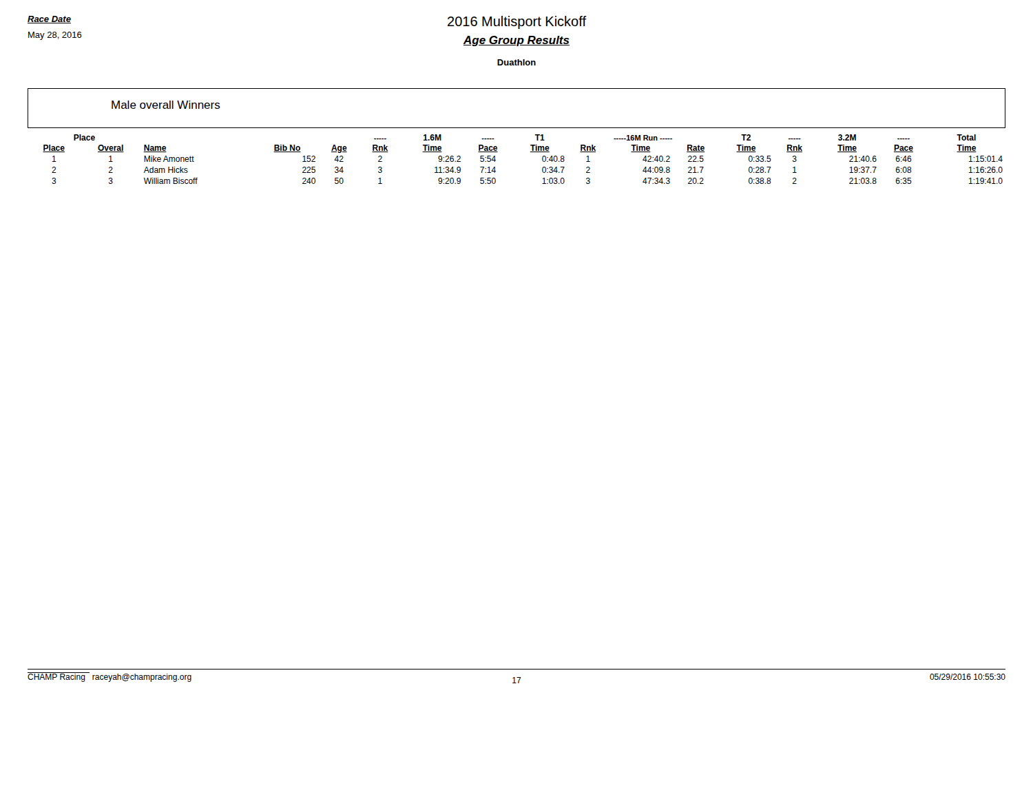Race Date May 28, 2016
2016 Multisport Kickoff
Age Group Results
Duathlon
Male overall Winners
| Place | | | | ----- | 1.6M | ----- | T1 | -----16M Run ----- | T2 | ----- | 3.2M | ----- | Total |
| --- | --- | --- | --- | --- | --- | --- | --- | --- | --- | --- | --- | --- | --- |
| Place | Overal | Name | Bib No | Age | Rnk | Time | Pace | Time | Rnk | Time | Rate | Time | Rnk | Time | Pace | Time |
| 1 | 1 | Mike Amonett | 152 | 42 | 2 | 9:26.2 | 5:54 | 0:40.8 | 1 | 42:40.2 | 22.5 | 0:33.5 | 3 | 21:40.6 | 6:46 | 1:15:01.4 |
| 2 | 2 | Adam Hicks | 225 | 34 | 3 | 11:34.9 | 7:14 | 0:34.7 | 2 | 44:09.8 | 21.7 | 0:28.7 | 1 | 19:37.7 | 6:08 | 1:16:26.0 |
| 3 | 3 | William Biscoff | 240 | 50 | 1 | 9:20.9 | 5:50 | 1:03.0 | 3 | 47:34.3 | 20.2 | 0:38.8 | 2 | 21:03.8 | 6:35 | 1:19:41.0 |
CHAMP Racing raceyah@champracing.org
17
05/29/2016 10:55:30